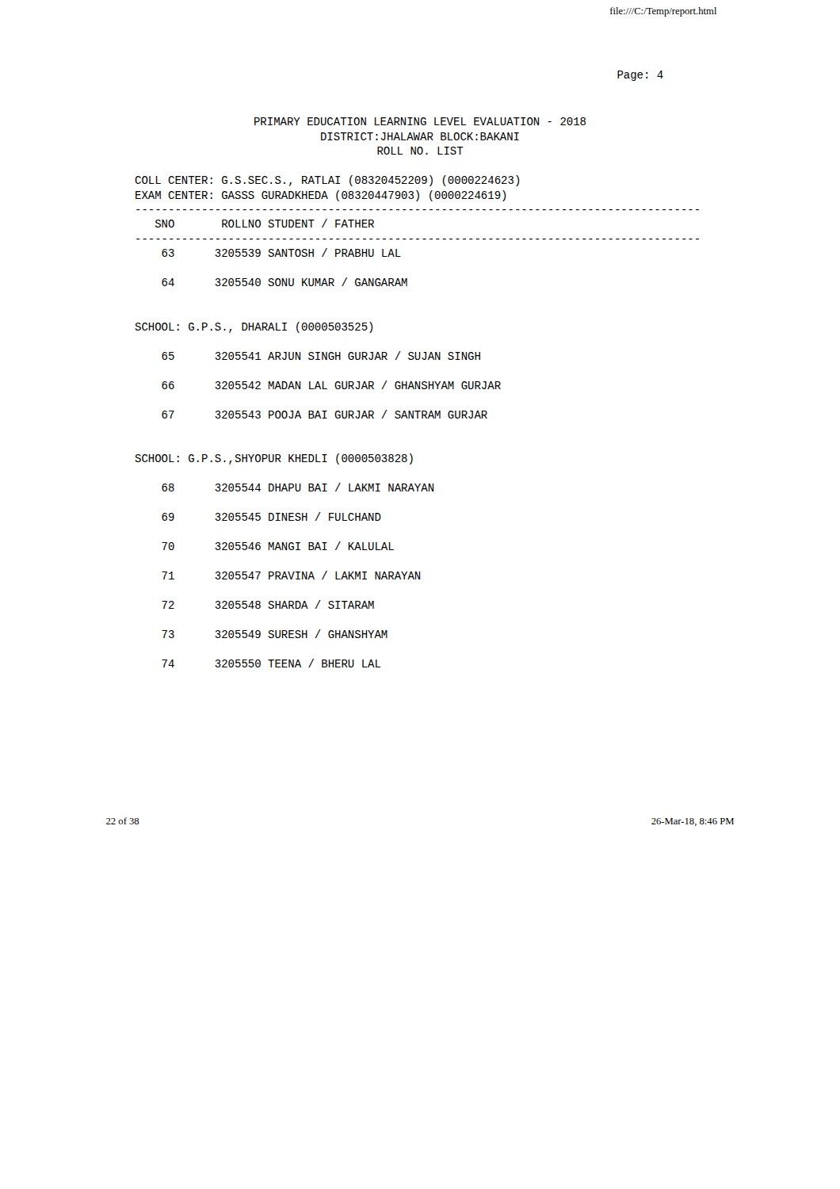file:///C:/Temp/report.html
Page: 4
PRIMARY EDUCATION LEARNING LEVEL EVALUATION - 2018
DISTRICT:JHALAWAR BLOCK:BAKANI
ROLL NO. LIST
COLL CENTER: G.S.SEC.S., RATLAI (08320452209) (0000224623)
EXAM CENTER: GASSS GURADKHEDA (08320447903) (0000224619)
-------------------------------------------------------------------------------------
   SNO       ROLLNO STUDENT / FATHER
-------------------------------------------------------------------------------------
    63      3205539 SANTOSH / PRABHU LAL

    64      3205540 SONU KUMAR / GANGARAM


SCHOOL: G.P.S., DHARALI (0000503525)

    65      3205541 ARJUN SINGH GURJAR / SUJAN SINGH

    66      3205542 MADAN LAL GURJAR / GHANSHYAM GURJAR

    67      3205543 POOJA BAI GURJAR / SANTRAM GURJAR


SCHOOL: G.P.S.,SHYOPUR KHEDLI (0000503828)

    68      3205544 DHAPU BAI / LAKMI NARAYAN

    69      3205545 DINESH / FULCHAND

    70      3205546 MANGI BAI / KALULAL

    71      3205547 PRAVINA / LAKMI NARAYAN

    72      3205548 SHARDA / SITARAM

    73      3205549 SURESH / GHANSHYAM

    74      3205550 TEENA / BHERU LAL
22 of 38 26-Mar-18, 8:46 PM